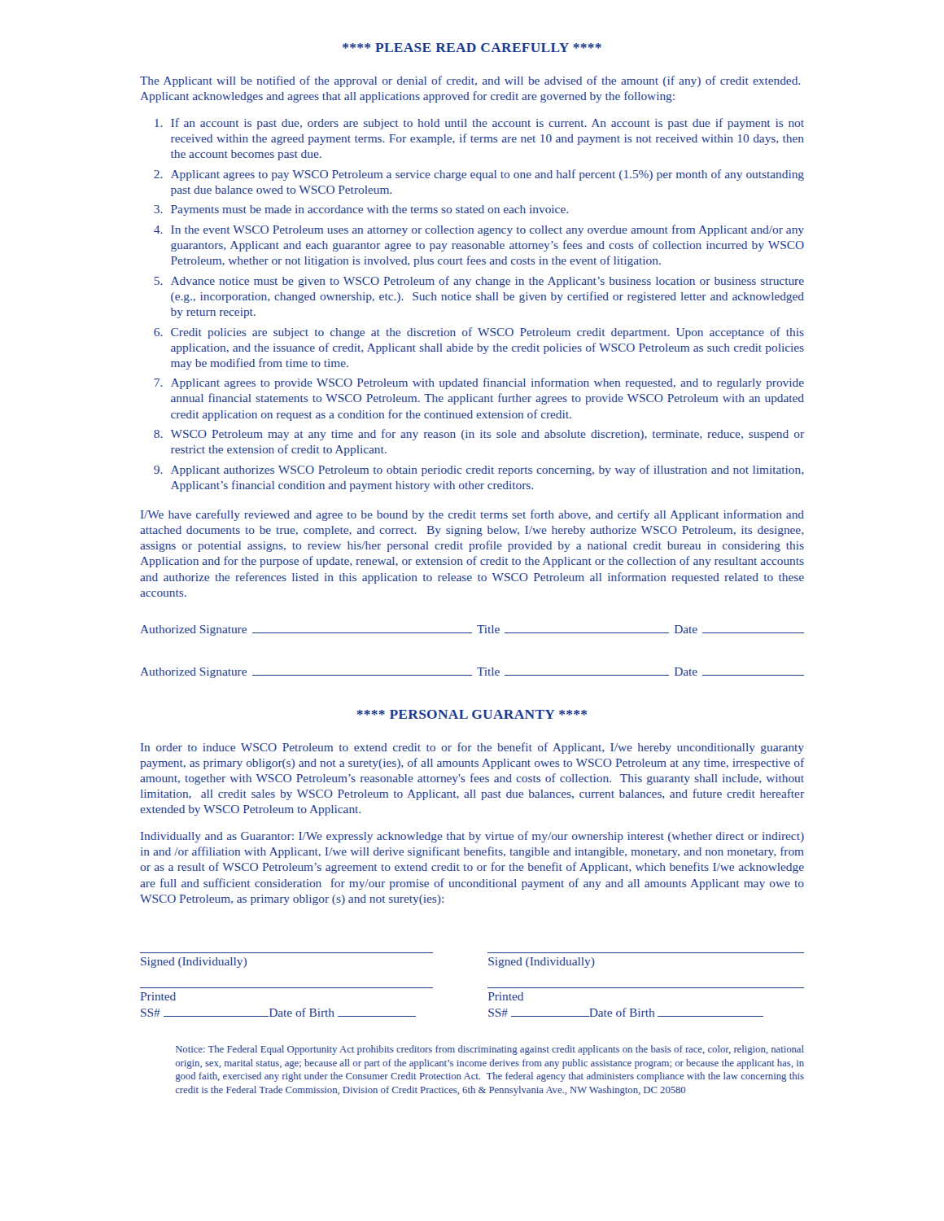**** PLEASE READ CAREFULLY ****
The Applicant will be notified of the approval or denial of credit, and will be advised of the amount (if any) of credit extended. Applicant acknowledges and agrees that all applications approved for credit are governed by the following:
If an account is past due, orders are subject to hold until the account is current. An account is past due if payment is not received within the agreed payment terms. For example, if terms are net 10 and payment is not received within 10 days, then the account becomes past due.
Applicant agrees to pay WSCO Petroleum a service charge equal to one and half percent (1.5%) per month of any outstanding past due balance owed to WSCO Petroleum.
Payments must be made in accordance with the terms so stated on each invoice.
In the event WSCO Petroleum uses an attorney or collection agency to collect any overdue amount from Applicant and/or any guarantors, Applicant and each guarantor agree to pay reasonable attorney’s fees and costs of collection incurred by WSCO Petroleum, whether or not litigation is involved, plus court fees and costs in the event of litigation.
Advance notice must be given to WSCO Petroleum of any change in the Applicant’s business location or business structure (e.g., incorporation, changed ownership, etc.). Such notice shall be given by certified or registered letter and acknowledged by return receipt.
Credit policies are subject to change at the discretion of WSCO Petroleum credit department. Upon acceptance of this application, and the issuance of credit, Applicant shall abide by the credit policies of WSCO Petroleum as such credit policies may be modified from time to time.
Applicant agrees to provide WSCO Petroleum with updated financial information when requested, and to regularly provide annual financial statements to WSCO Petroleum. The applicant further agrees to provide WSCO Petroleum with an updated credit application on request as a condition for the continued extension of credit.
WSCO Petroleum may at any time and for any reason (in its sole and absolute discretion), terminate, reduce, suspend or restrict the extension of credit to Applicant.
Applicant authorizes WSCO Petroleum to obtain periodic credit reports concerning, by way of illustration and not limitation, Applicant’s financial condition and payment history with other creditors.
I/We have carefully reviewed and agree to be bound by the credit terms set forth above, and certify all Applicant information and attached documents to be true, complete, and correct. By signing below, I/we hereby authorize WSCO Petroleum, its designee, assigns or potential assigns, to review his/her personal credit profile provided by a national credit bureau in considering this Application and for the purpose of update, renewal, or extension of credit to the Applicant or the collection of any resultant accounts and authorize the references listed in this application to release to WSCO Petroleum all information requested related to these accounts.
Authorized Signature Title Date
Authorized Signature Title Date
**** PERSONAL GUARANTY ****
In order to induce WSCO Petroleum to extend credit to or for the benefit of Applicant, I/we hereby unconditionally guaranty payment, as primary obligor(s) and not a surety(ies), of all amounts Applicant owes to WSCO Petroleum at any time, irrespective of amount, together with WSCO Petroleum’s reasonable attorney's fees and costs of collection. This guaranty shall include, without limitation, all credit sales by WSCO Petroleum to Applicant, all past due balances, current balances, and future credit hereafter extended by WSCO Petroleum to Applicant.
Individually and as Guarantor: I/We expressly acknowledge that by virtue of my/our ownership interest (whether direct or indirect) in and /or affiliation with Applicant, I/we will derive significant benefits, tangible and intangible, monetary, and non monetary, from or as a result of WSCO Petroleum’s agreement to extend credit to or for the benefit of Applicant, which benefits I/we acknowledge are full and sufficient consideration for my/our promise of unconditional payment of any and all amounts Applicant may owe to WSCO Petroleum, as primary obligor (s) and not surety(ies):
| Signed (Individually) | Signed (Individually) |
| Printed | Printed |
| SS# Date of Birth | SS# Date of Birth |
Notice: The Federal Equal Opportunity Act prohibits creditors from discriminating against credit applicants on the basis of race, color, religion, national origin, sex, marital status, age; because all or part of the applicant’s income derives from any public assistance program; or because the applicant has, in good faith, exercised any right under the Consumer Credit Protection Act. The federal agency that administers compliance with the law concerning this credit is the Federal Trade Commission, Division of Credit Practices, 6th & Pennsylvania Ave., NW Washington, DC 20580